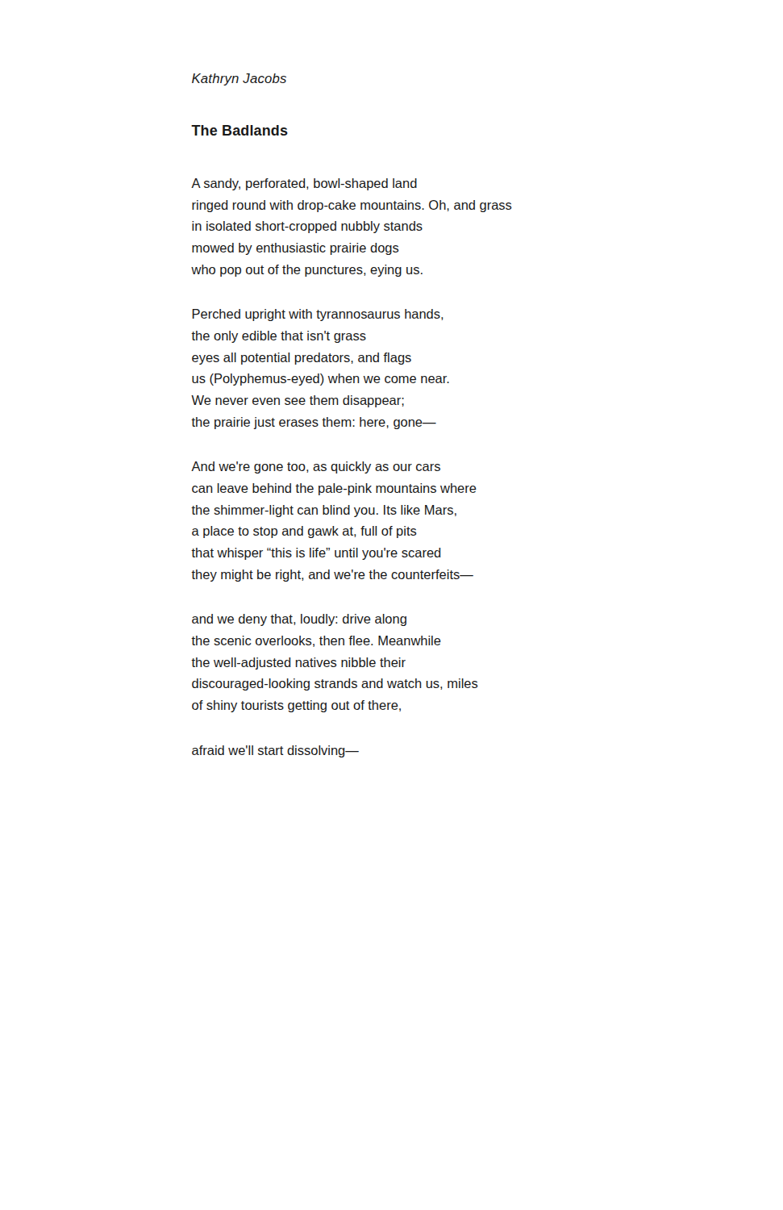Kathryn Jacobs
The Badlands
A sandy, perforated, bowl-shaped land
ringed round with drop-cake mountains. Oh, and grass
in isolated short-cropped nubbly stands
mowed by enthusiastic prairie dogs
who pop out of the punctures, eying us.
Perched upright with tyrannosaurus hands,
the only edible that isn't grass
eyes all potential predators, and flags
us (Polyphemus-eyed) when we come near.
We never even see them disappear;
the prairie just erases them: here, gone—
And we're gone too, as quickly as our cars
can leave behind the pale-pink mountains where
the shimmer-light can blind you. Its like Mars,
a place to stop and gawk at, full of pits
that whisper “this is life” until you're scared
they might be right, and we're the counterfeits—
and we deny that, loudly: drive along
the scenic overlooks, then flee. Meanwhile
the well-adjusted natives nibble their
discouraged-looking strands and watch us, miles
of shiny tourists getting out of there,
afraid we'll start dissolving—